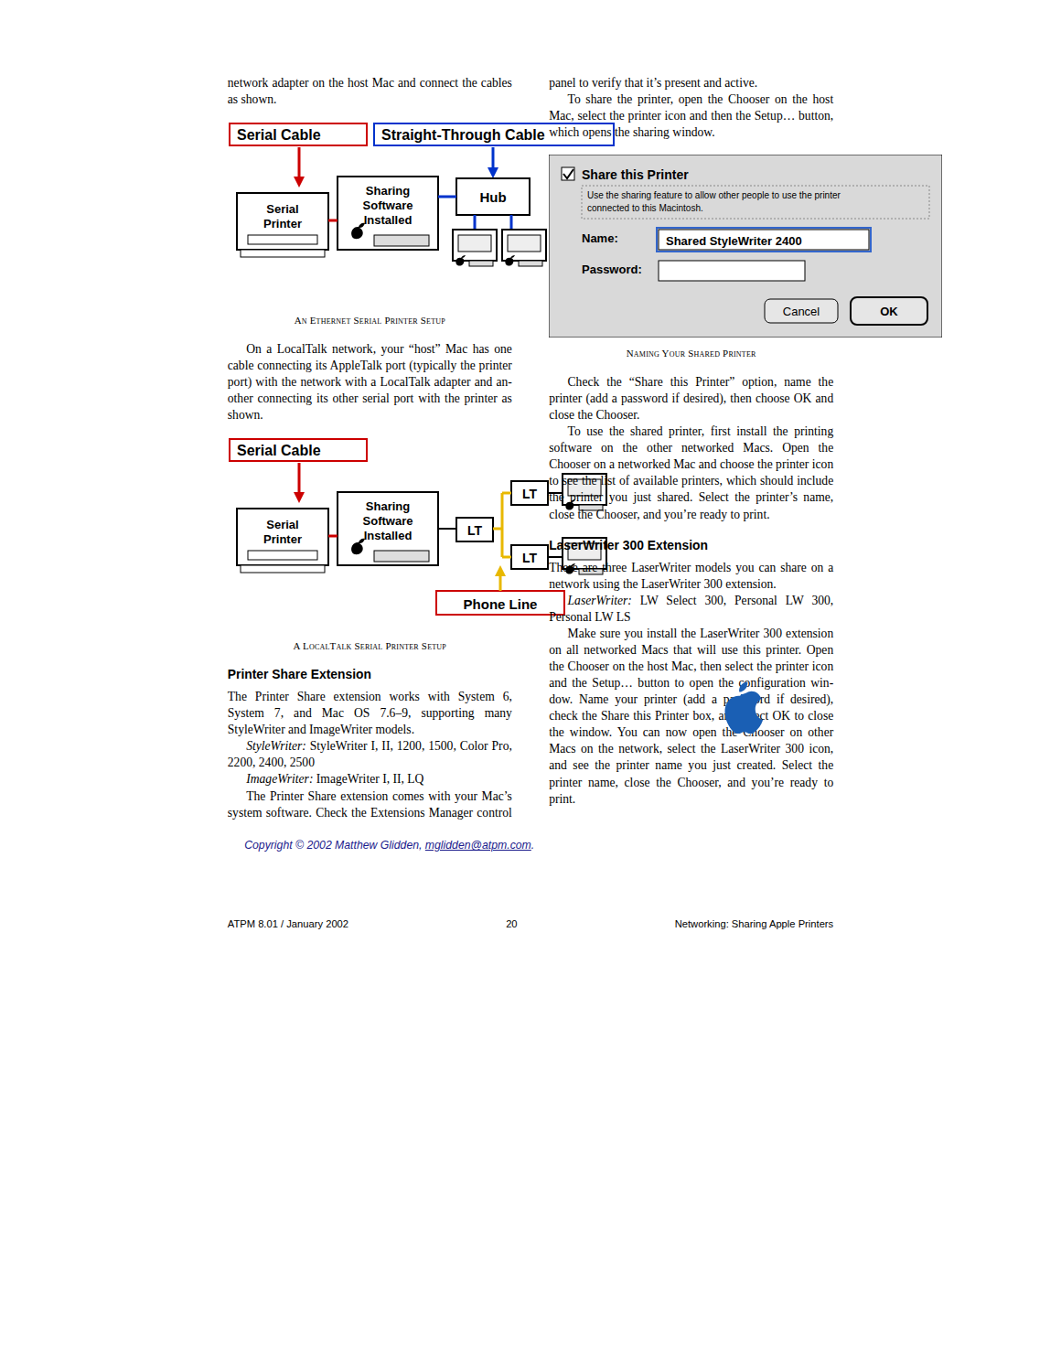network adapter on the host Mac and connect the cables as shown.
Serial Cable Straight-Through Cable Sharing Software Installed Serial Printer Hub
An Ethernet Serial Printer Setup
On a LocalTalk network, your “host” Mac has one cable connecting its AppleTalk port (typically the printer port) with the network with a LocalTalk adapter and another connecting its other serial port with the printer as shown.
Serial Cable Sharing Software Installed Serial Printer LT LT LT Phone Line
A LocalTalk Serial Printer Setup
Printer Share Extension
The Printer Share extension works with System 6, System 7, and Mac OS 7.6–9, supporting many StyleWriter and ImageWriter models.
StyleWriter: StyleWriter I, II, 1200, 1500, Color Pro, 2200, 2400, 2500
ImageWriter: ImageWriter I, II, LQ
The Printer Share extension comes with your Mac’s system software. Check the Extensions Manager control panel to verify that it’s present and active.
To share the printer, open the Chooser on the host Mac, select the printer icon and then the Setup… button, which opens the sharing window.
Share this Printer Use the sharing feature to allow other people to use the printer connected to this Macintosh. Name: Shared StyleWriter 2400 Password: Cancel OK
Naming Your Shared Printer
Check the “Share this Printer” option, name the printer (add a password if desired), then choose OK and close the Chooser.
To use the shared printer, first install the printing software on the other networked Macs. Open the Chooser on a networked Mac and choose the printer icon to see the list of available printers, which should include the printer you just shared. Select the printer’s name, close the Chooser, and you’re ready to print.
LaserWriter 300 Extension
There are three LaserWriter models you can share on a network using the LaserWriter 300 extension.
LaserWriter: LW Select 300, Personal LW 300, Personal LW LS
Make sure you install the LaserWriter 300 extension on all networked Macs that will use this printer. Open the Chooser on the host Mac, then select the printer icon and the Setup… button to open the configuration window. Name your printer (add a password if desired), check the Share this Printer box, and select OK to close the window. You can now open the Chooser on other Macs on the network, select the LaserWriter 300 icon, and see the printer name you just created. Select the printer name, close the Chooser, and you’re ready to print.
Copyright © 2002 Matthew Glidden, mglidden@atpm.com.
ATPM 8.01 / January 2002
20
Networking: Sharing Apple Printers